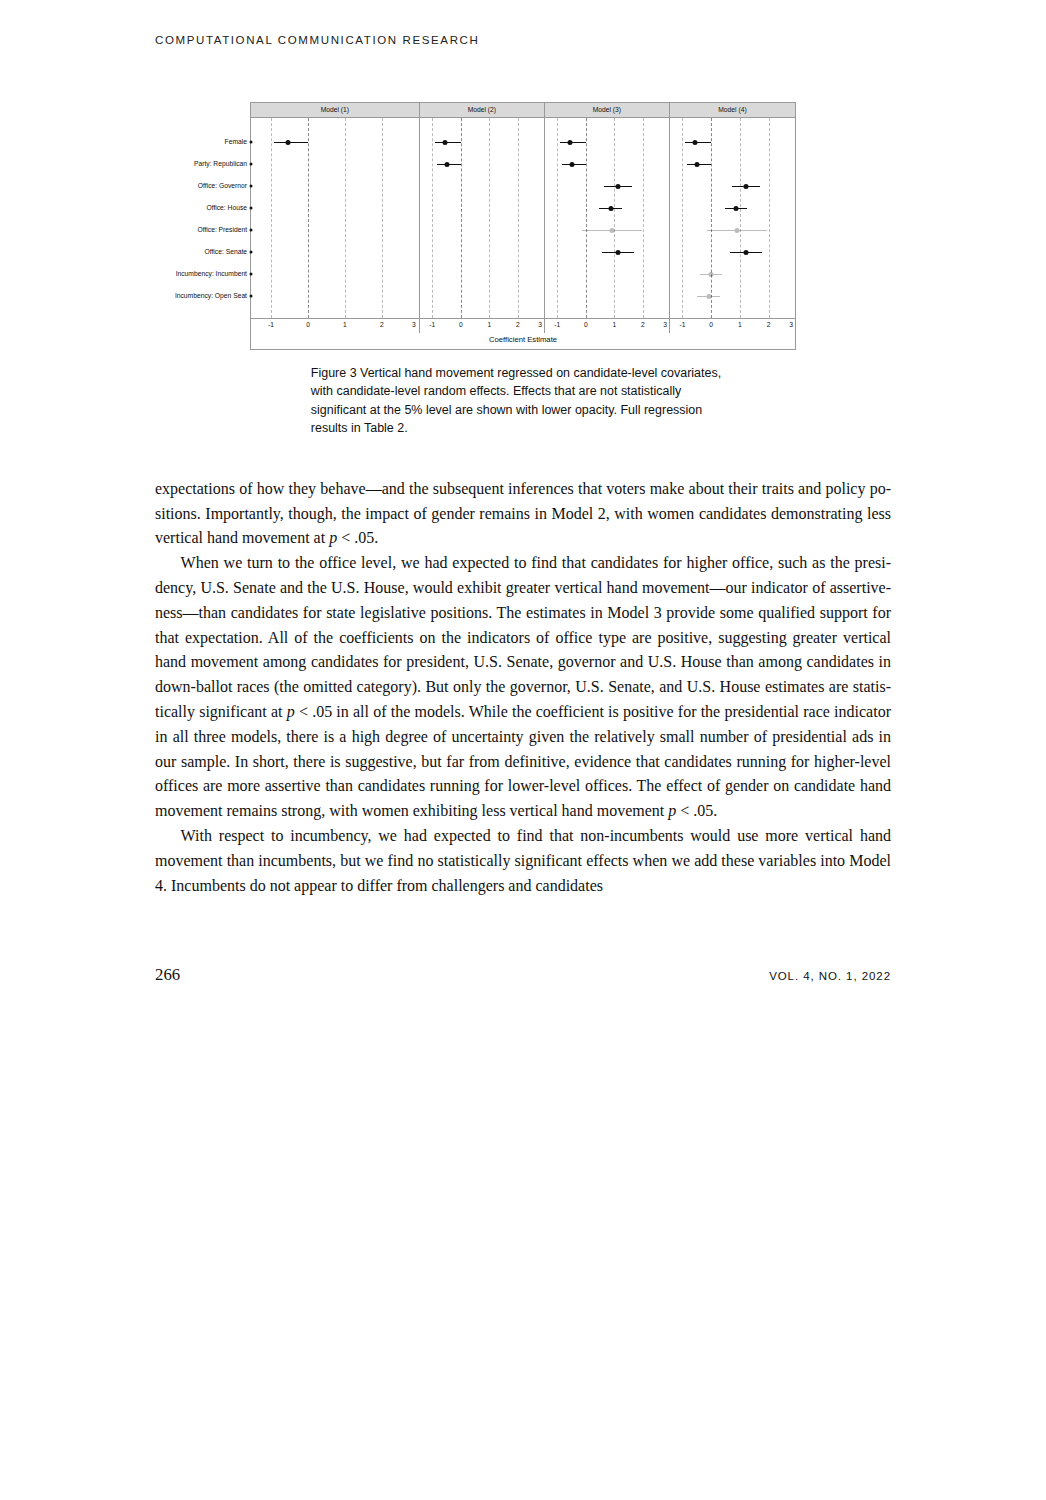Computational Communication Research
Model (1)
Female
Party: Republican
Office: Governor
Office: House
Office: President
Office: Senate
Incumbency: Incumbent
Incumbency: Open Seat
-1 0 1 2 3
Model (2)
-1 0 1 2 3
Model (3)
-1 0 1 2 3
Model (4)
-1 0 1 2 3
Coefficient Estimate
Figure 3 Vertical hand movement regressed on candidate-level covariates, with candidate-level random effects. Effects that are not statistically significant at the 5% level are shown with lower opacity. Full regression results in Table 2.
expectations of how they behave—and the subsequent inferences that voters make about their traits and policy positions. Importantly, though, the impact of gender remains in Model 2, with women candidates demonstrating less vertical hand movement at p < .05.
When we turn to the office level, we had expected to find that candidates for higher office, such as the presidency, U.S. Senate and the U.S. House, would exhibit greater vertical hand movement—our indicator of assertiveness—than candidates for state legislative positions. The estimates in Model 3 provide some qualified support for that expectation. All of the coefficients on the indicators of office type are positive, suggesting greater vertical hand movement among candidates for president, U.S. Senate, governor and U.S. House than among candidates in down-ballot races (the omitted category). But only the governor, U.S. Senate, and U.S. House estimates are statistically significant at p < .05 in all of the models. While the coefficient is positive for the presidential race indicator in all three models, there is a high degree of uncertainty given the relatively small number of presidential ads in our sample. In short, there is suggestive, but far from definitive, evidence that candidates running for higher-level offices are more assertive than candidates running for lower-level offices. The effect of gender on candidate hand movement remains strong, with women exhibiting less vertical hand movement p < .05.
With respect to incumbency, we had expected to find that non-incumbents would use more vertical hand movement than incumbents, but we find no statistically significant effects when we add these variables into Model 4. Incumbents do not appear to differ from challengers and candidates
266 Vol. 4, No. 1, 2022